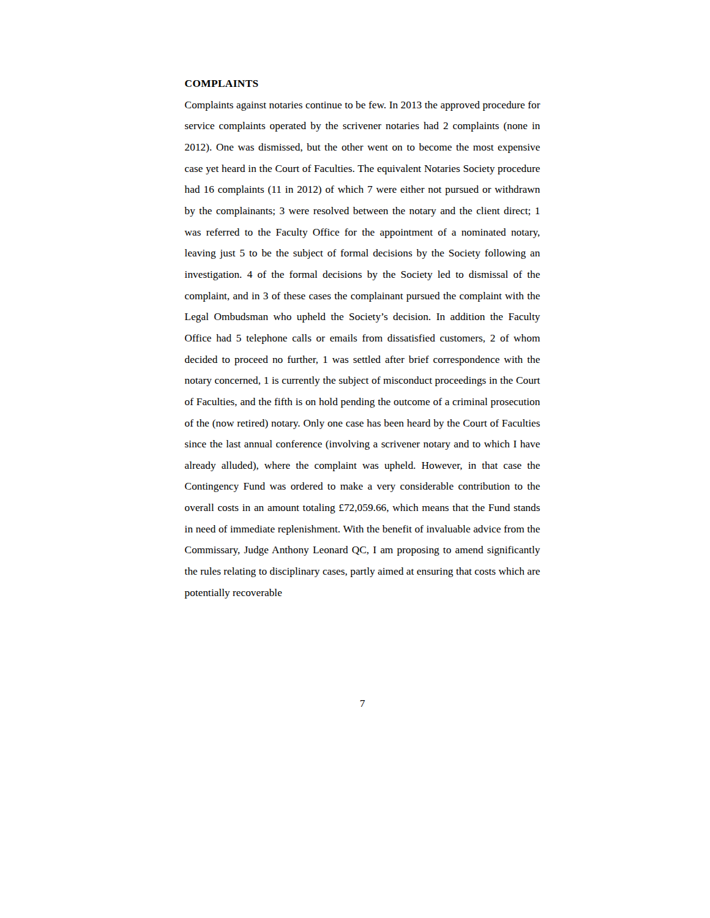COMPLAINTS
Complaints against notaries continue to be few. In 2013 the approved procedure for service complaints operated by the scrivener notaries had 2 complaints (none in 2012). One was dismissed, but the other went on to become the most expensive case yet heard in the Court of Faculties. The equivalent Notaries Society procedure had 16 complaints (11 in 2012) of which 7 were either not pursued or withdrawn by the complainants; 3 were resolved between the notary and the client direct; 1 was referred to the Faculty Office for the appointment of a nominated notary, leaving just 5 to be the subject of formal decisions by the Society following an investigation. 4 of the formal decisions by the Society led to dismissal of the complaint, and in 3 of these cases the complainant pursued the complaint with the Legal Ombudsman who upheld the Society’s decision. In addition the Faculty Office had 5 telephone calls or emails from dissatisfied customers, 2 of whom decided to proceed no further, 1 was settled after brief correspondence with the notary concerned, 1 is currently the subject of misconduct proceedings in the Court of Faculties, and the fifth is on hold pending the outcome of a criminal prosecution of the (now retired) notary. Only one case has been heard by the Court of Faculties since the last annual conference (involving a scrivener notary and to which I have already alluded), where the complaint was upheld. However, in that case the Contingency Fund was ordered to make a very considerable contribution to the overall costs in an amount totaling £72,059.66, which means that the Fund stands in need of immediate replenishment. With the benefit of invaluable advice from the Commissary, Judge Anthony Leonard QC, I am proposing to amend significantly the rules relating to disciplinary cases, partly aimed at ensuring that costs which are potentially recoverable
7